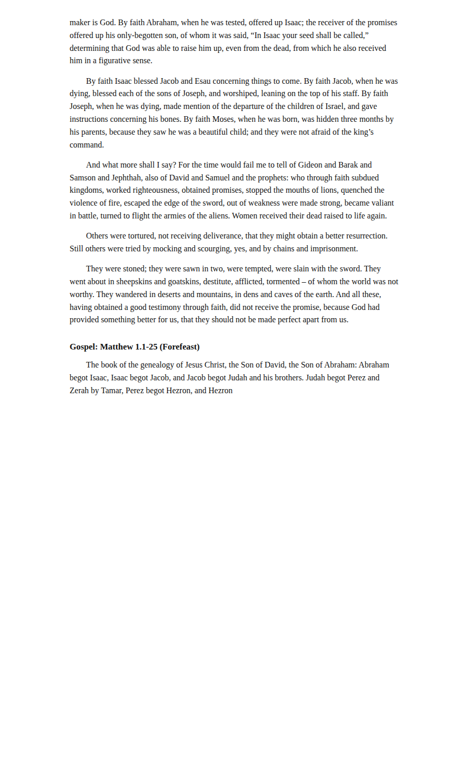maker is God. By faith Abraham, when he was tested, offered up Isaac; the receiver of the promises offered up his only-begotten son, of whom it was said, “In Isaac your seed shall be called,” determining that God was able to raise him up, even from the dead, from which he also received him in a figurative sense.
By faith Isaac blessed Jacob and Esau concerning things to come. By faith Jacob, when he was dying, blessed each of the sons of Joseph, and worshiped, leaning on the top of his staff. By faith Joseph, when he was dying, made mention of the departure of the children of Israel, and gave instructions concerning his bones. By faith Moses, when he was born, was hidden three months by his parents, because they saw he was a beautiful child; and they were not afraid of the king’s command.
And what more shall I say? For the time would fail me to tell of Gideon and Barak and Samson and Jephthah, also of David and Samuel and the prophets: who through faith subdued kingdoms, worked righteousness, obtained promises, stopped the mouths of lions, quenched the violence of fire, escaped the edge of the sword, out of weakness were made strong, became valiant in battle, turned to flight the armies of the aliens. Women received their dead raised to life again.
Others were tortured, not receiving deliverance, that they might obtain a better resurrection. Still others were tried by mocking and scourging, yes, and by chains and imprisonment.
They were stoned; they were sawn in two, were tempted, were slain with the sword. They went about in sheepskins and goatskins, destitute, afflicted, tormented – of whom the world was not worthy. They wandered in deserts and mountains, in dens and caves of the earth. And all these, having obtained a good testimony through faith, did not receive the promise, because God had provided something better for us, that they should not be made perfect apart from us.
Gospel: Matthew 1.1-25 (Forefeast)
The book of the genealogy of Jesus Christ, the Son of David, the Son of Abraham: Abraham begot Isaac, Isaac begot Jacob, and Jacob begot Judah and his brothers. Judah begot Perez and Zerah by Tamar, Perez begot Hezron, and Hezron